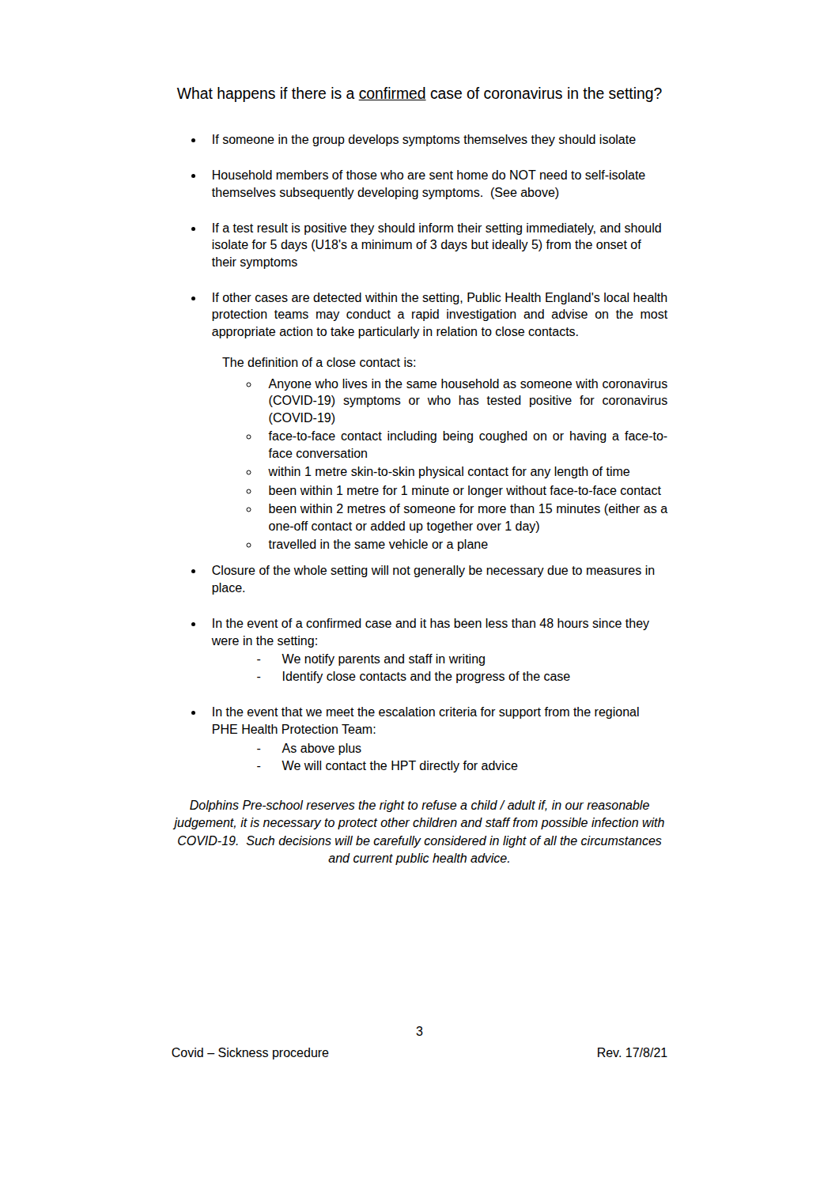What happens if there is a confirmed case of coronavirus in the setting?
If someone in the group develops symptoms themselves they should isolate
Household members of those who are sent home do NOT need to self-isolate themselves subsequently developing symptoms. (See above)
If a test result is positive they should inform their setting immediately, and should isolate for 5 days (U18's a minimum of 3 days but ideally 5) from the onset of their symptoms
If other cases are detected within the setting, Public Health England's local health protection teams may conduct a rapid investigation and advise on the most appropriate action to take particularly in relation to close contacts.
The definition of a close contact is:
Anyone who lives in the same household as someone with coronavirus (COVID-19) symptoms or who has tested positive for coronavirus (COVID-19)
face-to-face contact including being coughed on or having a face-to-face conversation
within 1 metre skin-to-skin physical contact for any length of time
been within 1 metre for 1 minute or longer without face-to-face contact
been within 2 metres of someone for more than 15 minutes (either as a one-off contact or added up together over 1 day)
travelled in the same vehicle or a plane
Closure of the whole setting will not generally be necessary due to measures in place.
In the event of a confirmed case and it has been less than 48 hours since they were in the setting:
We notify parents and staff in writing
Identify close contacts and the progress of the case
In the event that we meet the escalation criteria for support from the regional PHE Health Protection Team:
As above plus
We will contact the HPT directly for advice
Dolphins Pre-school reserves the right to refuse a child / adult if, in our reasonable judgement, it is necessary to protect other children and staff from possible infection with COVID-19. Such decisions will be carefully considered in light of all the circumstances and current public health advice.
3
Covid – Sickness procedure
Rev. 17/8/21